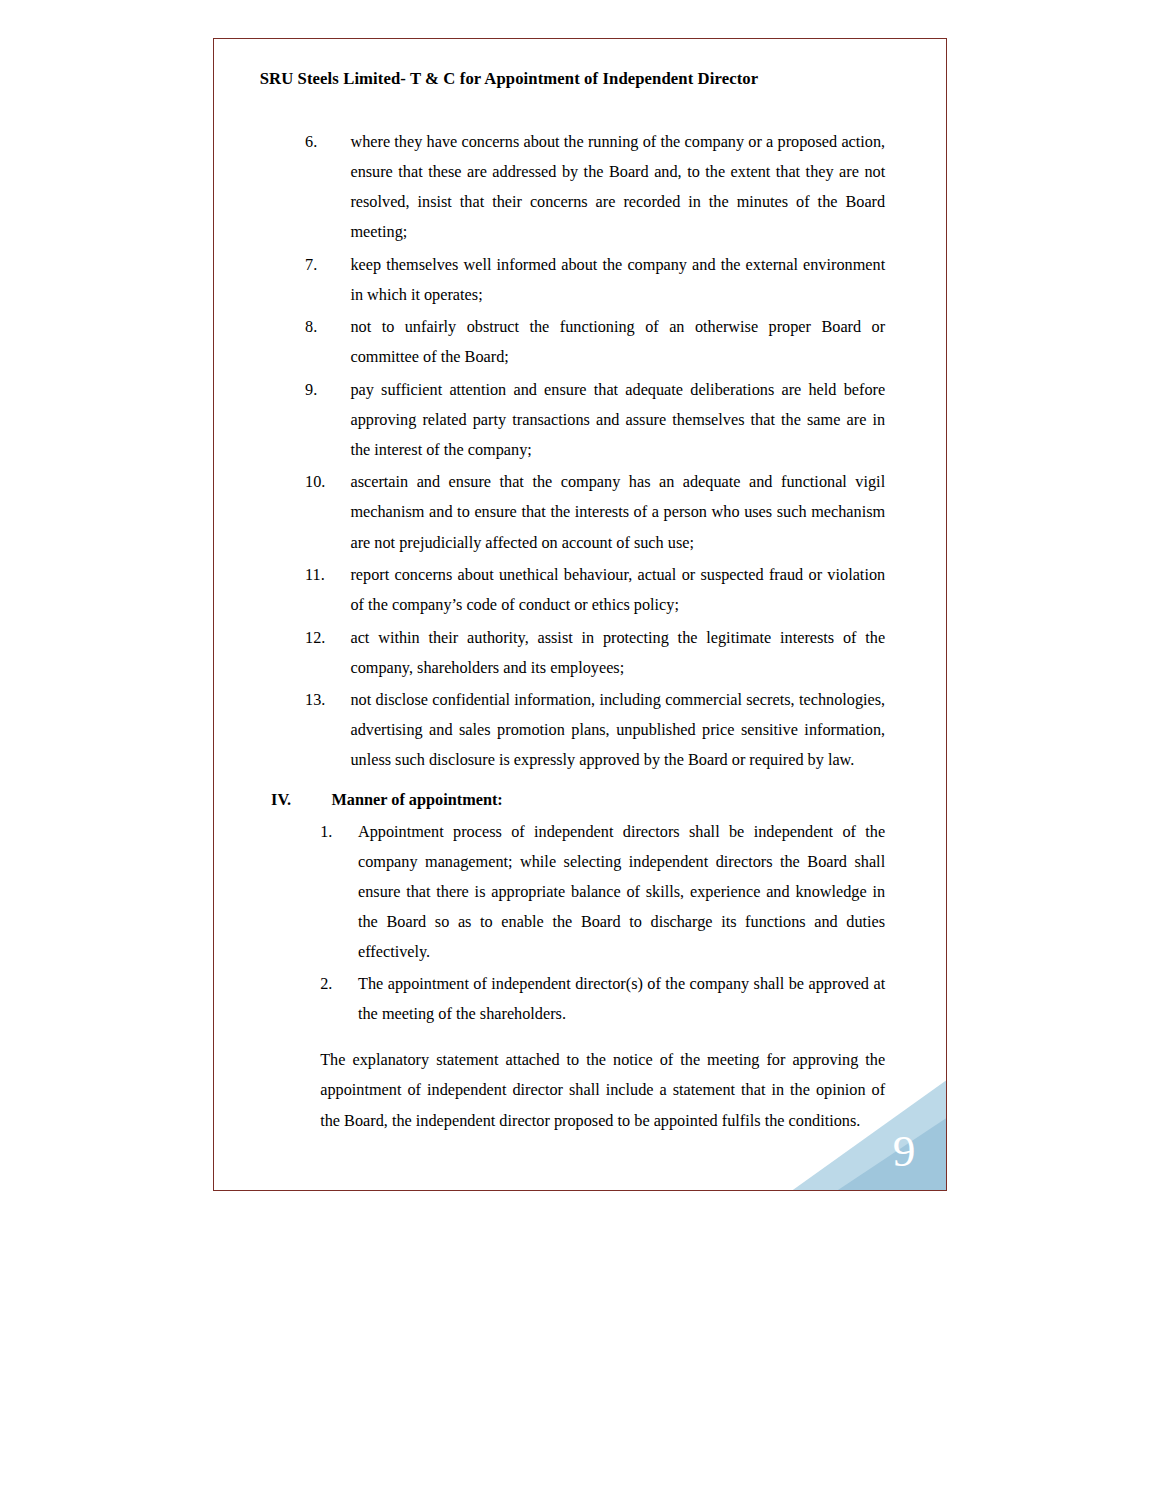SRU Steels Limited- T & C for Appointment of Independent Director
6. where they have concerns about the running of the company or a proposed action, ensure that these are addressed by the Board and, to the extent that they are not resolved, insist that their concerns are recorded in the minutes of the Board meeting;
7. keep themselves well informed about the company and the external environment in which it operates;
8. not to unfairly obstruct the functioning of an otherwise proper Board or committee of the Board;
9. pay sufficient attention and ensure that adequate deliberations are held before approving related party transactions and assure themselves that the same are in the interest of the company;
10. ascertain and ensure that the company has an adequate and functional vigil mechanism and to ensure that the interests of a person who uses such mechanism are not prejudicially affected on account of such use;
11. report concerns about unethical behaviour, actual or suspected fraud or violation of the company’s code of conduct or ethics policy;
12. act within their authority, assist in protecting the legitimate interests of the company, shareholders and its employees;
13. not disclose confidential information, including commercial secrets, technologies, advertising and sales promotion plans, unpublished price sensitive information, unless such disclosure is expressly approved by the Board or required by law.
IV. Manner of appointment:
1. Appointment process of independent directors shall be independent of the company management; while selecting independent directors the Board shall ensure that there is appropriate balance of skills, experience and knowledge in the Board so as to enable the Board to discharge its functions and duties effectively.
2. The appointment of independent director(s) of the company shall be approved at the meeting of the shareholders.
The explanatory statement attached to the notice of the meeting for approving the appointment of independent director shall include a statement that in the opinion of the Board, the independent director proposed to be appointed fulfils the conditions.
9